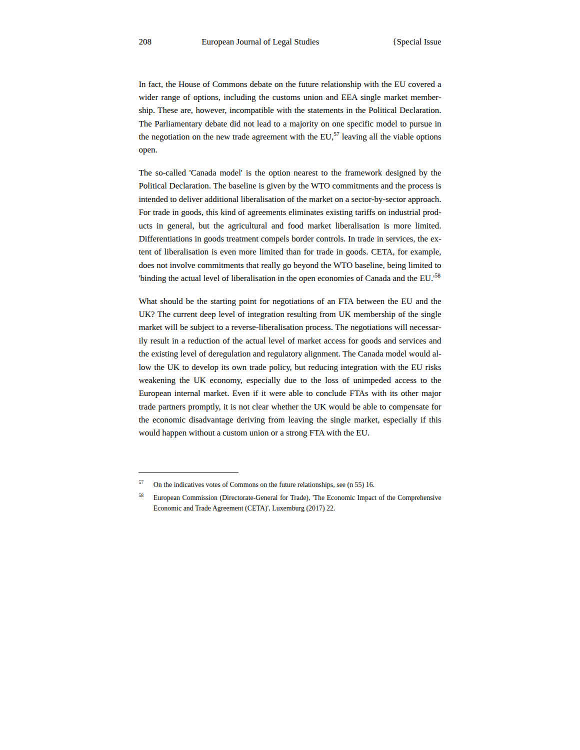208 European Journal of Legal Studies {Special Issue
In fact, the House of Commons debate on the future relationship with the EU covered a wider range of options, including the customs union and EEA single market membership. These are, however, incompatible with the statements in the Political Declaration. The Parliamentary debate did not lead to a majority on one specific model to pursue in the negotiation on the new trade agreement with the EU,57 leaving all the viable options open.
The so-called 'Canada model' is the option nearest to the framework designed by the Political Declaration. The baseline is given by the WTO commitments and the process is intended to deliver additional liberalisation of the market on a sector-by-sector approach. For trade in goods, this kind of agreements eliminates existing tariffs on industrial products in general, but the agricultural and food market liberalisation is more limited. Differentiations in goods treatment compels border controls. In trade in services, the extent of liberalisation is even more limited than for trade in goods. CETA, for example, does not involve commitments that really go beyond the WTO baseline, being limited to 'binding the actual level of liberalisation in the open economies of Canada and the EU.'58
What should be the starting point for negotiations of an FTA between the EU and the UK? The current deep level of integration resulting from UK membership of the single market will be subject to a reverse-liberalisation process. The negotiations will necessarily result in a reduction of the actual level of market access for goods and services and the existing level of deregulation and regulatory alignment. The Canada model would allow the UK to develop its own trade policy, but reducing integration with the EU risks weakening the UK economy, especially due to the loss of unimpeded access to the European internal market. Even if it were able to conclude FTAs with its other major trade partners promptly, it is not clear whether the UK would be able to compensate for the economic disadvantage deriving from leaving the single market, especially if this would happen without a custom union or a strong FTA with the EU.
57 On the indicatives votes of Commons on the future relationships, see (n 55) 16.
58 European Commission (Directorate-General for Trade), 'The Economic Impact of the Comprehensive Economic and Trade Agreement (CETA)', Luxemburg (2017) 22.